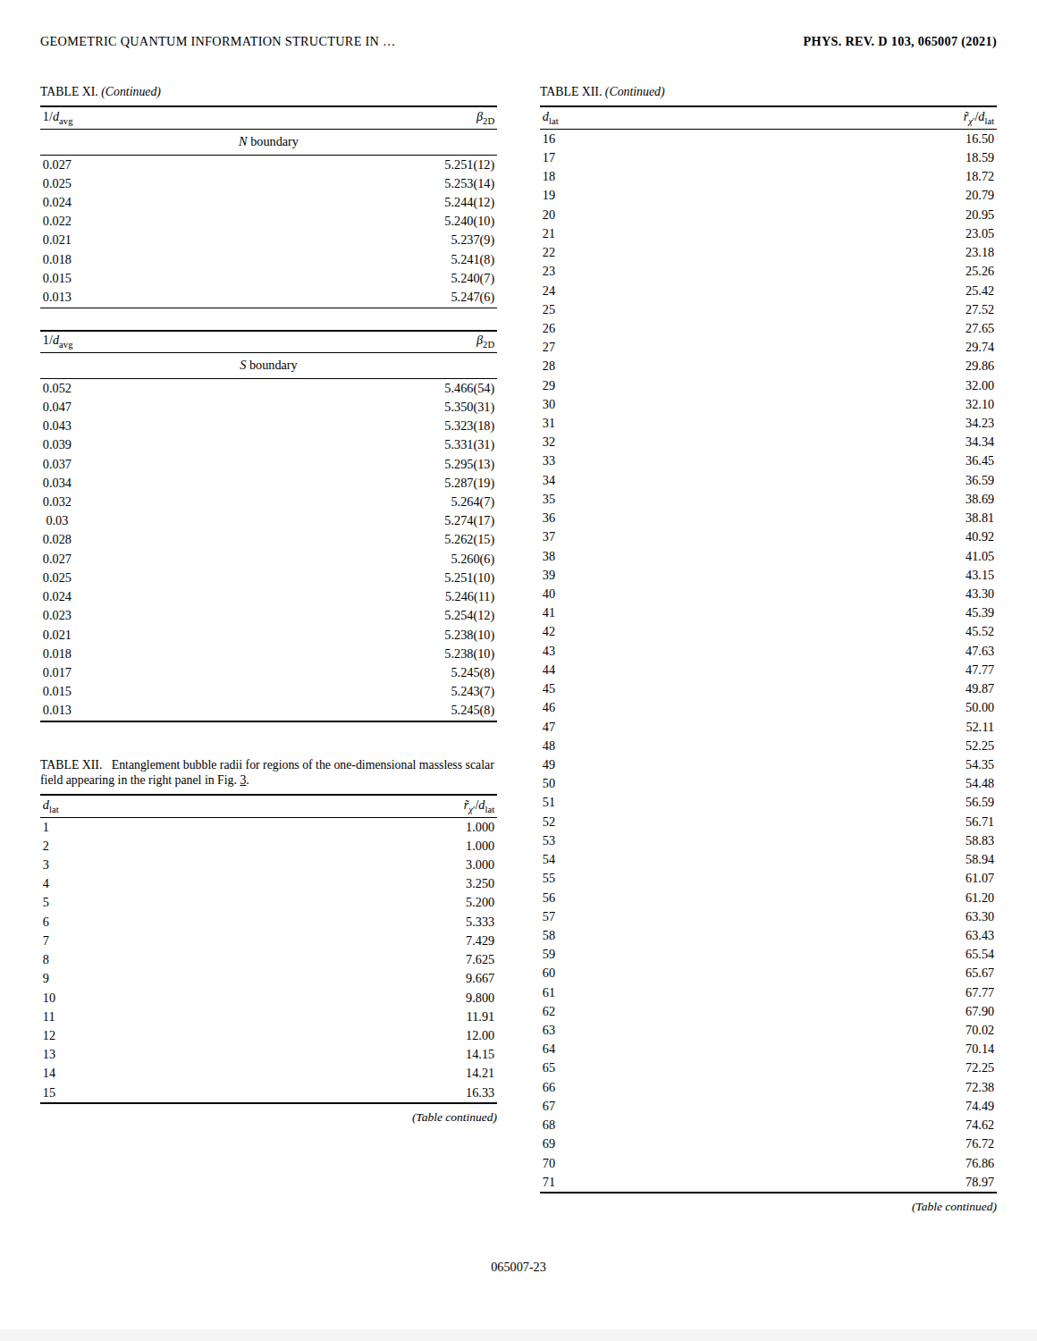GEOMETRIC QUANTUM INFORMATION STRUCTURE IN …
PHYS. REV. D 103, 065007 (2021)
TABLE XI. (Continued)
| N boundary |
| --- |
| 1/ d avg | β 2D |
| 0.027 | 5.251(12) |
| 0.025 | 5.253(14) |
| 0.024 | 5.244(12) |
| 0.022 | 5.240(10) |
| 0.021 | 5.237(9) |
| 0.018 | 5.241(8) |
| 0.015 | 5.240(7) |
| 0.013 | 5.247(6) |
| S boundary |
| --- |
| 1/ d avg | β 2D |
| 0.052 | 5.466(54) |
| 0.047 | 5.350(31) |
| 0.043 | 5.323(18) |
| 0.039 | 5.331(31) |
| 0.037 | 5.295(13) |
| 0.034 | 5.287(19) |
| 0.032 | 5.264(7) |
| 0.03 | 5.274(17) |
| 0.028 | 5.262(15) |
| 0.027 | 5.260(6) |
| 0.025 | 5.251(10) |
| 0.024 | 5.246(11) |
| 0.023 | 5.254(12) |
| 0.021 | 5.238(10) |
| 0.018 | 5.238(10) |
| 0.017 | 5.245(8) |
| 0.015 | 5.243(7) |
| 0.013 | 5.245(8) |
TABLE XII. Entanglement bubble radii for regions of the one-dimensional massless scalar field appearing in the right panel in Fig. 3.
| d lat | r̃ χ ′ / d lat |
| --- | --- |
| 1 | 1.000 |
| 2 | 1.000 |
| 3 | 3.000 |
| 4 | 3.250 |
| 5 | 5.200 |
| 6 | 5.333 |
| 7 | 7.429 |
| 8 | 7.625 |
| 9 | 9.667 |
| 10 | 9.800 |
| 11 | 11.91 |
| 12 | 12.00 |
| 13 | 14.15 |
| 14 | 14.21 |
| 15 | 16.33 |
(Table continued)
TABLE XII. (Continued)
| d lat | r̃ χ ′ / d lat |
| --- | --- |
| 16 | 16.50 |
| 17 | 18.59 |
| 18 | 18.72 |
| 19 | 20.79 |
| 20 | 20.95 |
| 21 | 23.05 |
| 22 | 23.18 |
| 23 | 25.26 |
| 24 | 25.42 |
| 25 | 27.52 |
| 26 | 27.65 |
| 27 | 29.74 |
| 28 | 29.86 |
| 29 | 32.00 |
| 30 | 32.10 |
| 31 | 34.23 |
| 32 | 34.34 |
| 33 | 36.45 |
| 34 | 36.59 |
| 35 | 38.69 |
| 36 | 38.81 |
| 37 | 40.92 |
| 38 | 41.05 |
| 39 | 43.15 |
| 40 | 43.30 |
| 41 | 45.39 |
| 42 | 45.52 |
| 43 | 47.63 |
| 44 | 47.77 |
| 45 | 49.87 |
| 46 | 50.00 |
| 47 | 52.11 |
| 48 | 52.25 |
| 49 | 54.35 |
| 50 | 54.48 |
| 51 | 56.59 |
| 52 | 56.71 |
| 53 | 58.83 |
| 54 | 58.94 |
| 55 | 61.07 |
| 56 | 61.20 |
| 57 | 63.30 |
| 58 | 63.43 |
| 59 | 65.54 |
| 60 | 65.67 |
| 61 | 67.77 |
| 62 | 67.90 |
| 63 | 70.02 |
| 64 | 70.14 |
| 65 | 72.25 |
| 66 | 72.38 |
| 67 | 74.49 |
| 68 | 74.62 |
| 69 | 76.72 |
| 70 | 76.86 |
| 71 | 78.97 |
(Table continued)
065007-23